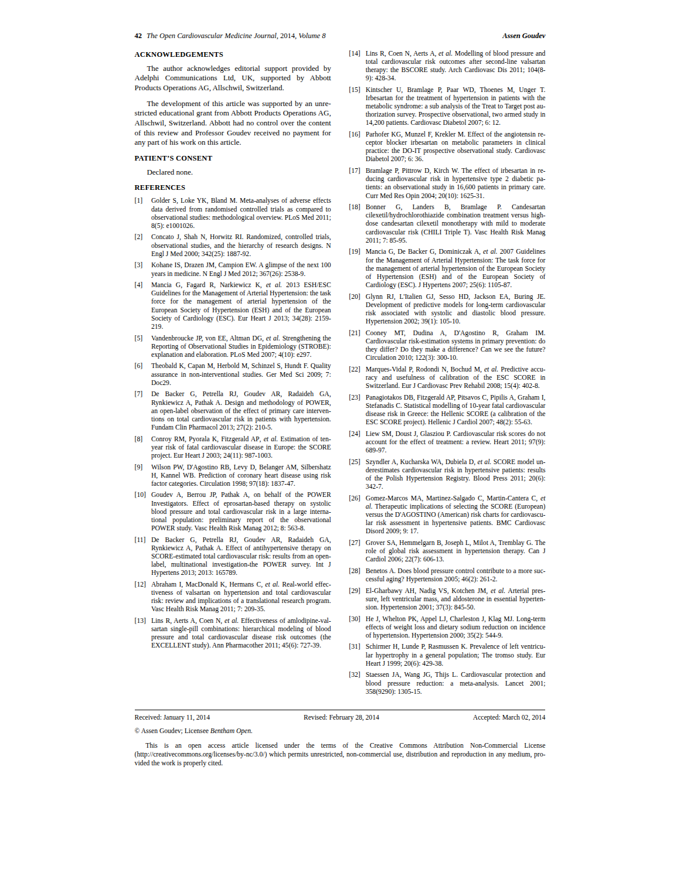42 The Open Cardiovascular Medicine Journal, 2014, Volume 8
Assen Goudev
ACKNOWLEDGEMENTS
The author acknowledges editorial support provided by Adelphi Communications Ltd, UK, supported by Abbott Products Operations AG, Allschwil, Switzerland.
The development of this article was supported by an unrestricted educational grant from Abbott Products Operations AG, Allschwil, Switzerland. Abbott had no control over the content of this review and Professor Goudev received no payment for any part of his work on this article.
PATIENT’S CONSENT
Declared none.
REFERENCES
[1] Golder S, Loke YK, Bland M. Meta-analyses of adverse effects data derived from randomised controlled trials as compared to observational studies: methodological overview. PLoS Med 2011; 8(5): e1001026.
[2] Concato J, Shah N, Horwitz RI. Randomized, controlled trials, observational studies, and the hierarchy of research designs. N Engl J Med 2000; 342(25): 1887-92.
[3] Kohane IS, Drazen JM, Campion EW. A glimpse of the next 100 years in medicine. N Engl J Med 2012; 367(26): 2538-9.
[4] Mancia G, Fagard R, Narkiewicz K, et al. 2013 ESH/ESC Guidelines for the Management of Arterial Hypertension: the task force for the management of arterial hypertension of the European Society of Hypertension (ESH) and of the European Society of Cardiology (ESC). Eur Heart J 2013; 34(28): 2159-219.
[5] Vandenbroucke JP, von EE, Altman DG, et al. Strengthening the Reporting of Observational Studies in Epidemiology (STROBE): explanation and elaboration. PLoS Med 2007; 4(10): e297.
[6] Theobald K, Capan M, Herbold M, Schinzel S, Hundt F. Quality assurance in non-interventional studies. Ger Med Sci 2009; 7: Doc29.
[7] De Backer G, Petrella RJ, Goudev AR, Radaideh GA, Rynkiewicz A, Pathak A. Design and methodology of POWER, an open-label observation of the effect of primary care interventions on total cardiovascular risk in patients with hypertension. Fundam Clin Pharmacol 2013; 27(2): 210-5.
[8] Conroy RM, Pyorala K, Fitzgerald AP, et al. Estimation of ten-year risk of fatal cardiovascular disease in Europe: the SCORE project. Eur Heart J 2003; 24(11): 987-1003.
[9] Wilson PW, D'Agostino RB, Levy D, Belanger AM, Silbershatz H, Kannel WB. Prediction of coronary heart disease using risk factor categories. Circulation 1998; 97(18): 1837-47.
[10] Goudev A, Berrou JP, Pathak A, on behalf of the POWER Investigators. Effect of eprosartan-based therapy on systolic blood pressure and total cardiovascular risk in a large international population: preliminary report of the observational POWER study. Vasc Health Risk Manag 2012; 8: 563-8.
[11] De Backer G, Petrella RJ, Goudev AR, Radaideh GA, Rynkiewicz A, Pathak A. Effect of antihypertensive therapy on SCORE-estimated total cardiovascular risk: results from an open-label, multinational investigation-the POWER survey. Int J Hypertens 2013; 2013: 165789.
[12] Abraham I, MacDonald K, Hermans C, et al. Real-world effectiveness of valsartan on hypertension and total cardiovascular risk: review and implications of a translational research program. Vasc Health Risk Manag 2011; 7: 209-35.
[13] Lins R, Aerts A, Coen N, et al. Effectiveness of amlodipine-valsartan single-pill combinations: hierarchical modeling of blood pressure and total cardiovascular disease risk outcomes (the EXCELLENT study). Ann Pharmacother 2011; 45(6): 727-39.
[14] Lins R, Coen N, Aerts A, et al. Modelling of blood pressure and total cardiovascular risk outcomes after second-line valsartan therapy: the BSCORE study. Arch Cardiovasc Dis 2011; 104(8-9): 428-34.
[15] Kintscher U, Bramlage P, Paar WD, Thoenes M, Unger T. Irbesartan for the treatment of hypertension in patients with the metabolic syndrome: a sub analysis of the Treat to Target post authorization survey. Prospective observational, two armed study in 14,200 patients. Cardiovasc Diabetol 2007; 6: 12.
[16] Parhofer KG, Munzel F, Krekler M. Effect of the angiotensin receptor blocker irbesartan on metabolic parameters in clinical practice: the DO-IT prospective observational study. Cardiovasc Diabetol 2007; 6: 36.
[17] Bramlage P, Pittrow D, Kirch W. The effect of irbesartan in reducing cardiovascular risk in hypertensive type 2 diabetic patients: an observational study in 16,600 patients in primary care. Curr Med Res Opin 2004; 20(10): 1625-31.
[18] Bonner G, Landers B, Bramlage P. Candesartan cilexetil/hydrochlorothiazide combination treatment versus high-dose candesartan cilexetil monotherapy with mild to moderate cardiovascular risk (CHILI Triple T). Vasc Health Risk Manag 2011; 7: 85-95.
[19] Mancia G, De Backer G, Dominiczak A, et al. 2007 Guidelines for the Management of Arterial Hypertension: The task force for the management of arterial hypertension of the European Society of Hypertension (ESH) and of the European Society of Cardiology (ESC). J Hypertens 2007; 25(6): 1105-87.
[20] Glynn RJ, L'Italien GJ, Sesso HD, Jackson EA, Buring JE. Development of predictive models for long-term cardiovascular risk associated with systolic and diastolic blood pressure. Hypertension 2002; 39(1): 105-10.
[21] Cooney MT, Dudina A, D'Agostino R, Graham IM. Cardiovascular risk-estimation systems in primary prevention: do they differ? Do they make a difference? Can we see the future? Circulation 2010; 122(3): 300-10.
[22] Marques-Vidal P, Rodondi N, Bochud M, et al. Predictive accuracy and usefulness of calibration of the ESC SCORE in Switzerland. Eur J Cardiovasc Prev Rehabil 2008; 15(4): 402-8.
[23] Panagiotakos DB, Fitzgerald AP, Pitsavos C, Pipilis A, Graham I, Stefanadis C. Statistical modelling of 10-year fatal cardiovascular disease risk in Greece: the Hellenic SCORE (a calibration of the ESC SCORE project). Hellenic J Cardiol 2007; 48(2): 55-63.
[24] Liew SM, Doust J, Glasziou P. Cardiovascular risk scores do not account for the effect of treatment: a review. Heart 2011; 97(9): 689-97.
[25] Szyndler A, Kucharska WA, Dubiela D, et al. SCORE model underestimates cardiovascular risk in hypertensive patients: results of the Polish Hypertension Registry. Blood Press 2011; 20(6): 342-7.
[26] Gomez-Marcos MA, Martinez-Salgado C, Martin-Cantera C, et al. Therapeutic implications of selecting the SCORE (European) versus the D'AGOSTINO (American) risk charts for cardiovascular risk assessment in hypertensive patients. BMC Cardiovasc Disord 2009; 9: 17.
[27] Grover SA, Hemmelgarn B, Joseph L, Milot A, Tremblay G. The role of global risk assessment in hypertension therapy. Can J Cardiol 2006; 22(7): 606-13.
[28] Benetos A. Does blood pressure control contribute to a more successful aging? Hypertension 2005; 46(2): 261-2.
[29] El-Gharbawy AH, Nadig VS, Kotchen JM, et al. Arterial pressure, left ventricular mass, and aldosterone in essential hypertension. Hypertension 2001; 37(3): 845-50.
[30] He J, Whelton PK, Appel LJ, Charleston J, Klag MJ. Long-term effects of weight loss and dietary sodium reduction on incidence of hypertension. Hypertension 2000; 35(2): 544-9.
[31] Schirmer H, Lunde P, Rasmussen K. Prevalence of left ventricular hypertrophy in a general population; The tromso study. Eur Heart J 1999; 20(6): 429-38.
[32] Staessen JA, Wang JG, Thijs L. Cardiovascular protection and blood pressure reduction: a meta-analysis. Lancet 2001; 358(9290): 1305-15.
Received: January 11, 2014 Revised: February 28, 2014 Accepted: March 02, 2014
© Assen Goudev; Licensee Bentham Open.
This is an open access article licensed under the terms of the Creative Commons Attribution Non-Commercial License (http://creativecommons.org/licenses/by-nc/3.0/) which permits unrestricted, non-commercial use, distribution and reproduction in any medium, provided the work is properly cited.